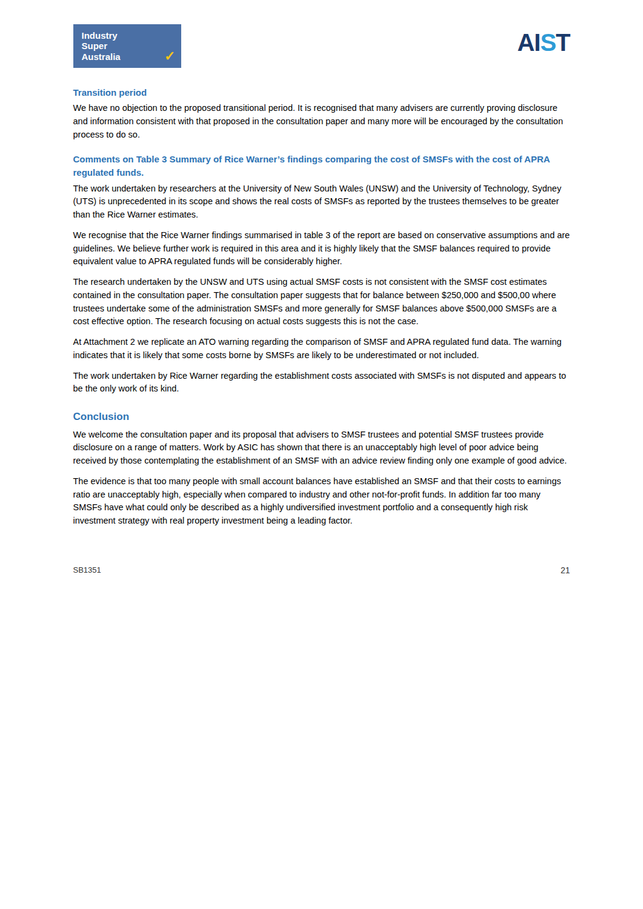Industry
Super
Australia ✓
AIST
Transition period
We have no objection to the proposed transitional period. It is recognised that many advisers are currently proving disclosure and information consistent with that proposed in the consultation paper and many more will be encouraged by the consultation process to do so.
Comments on Table 3 Summary of Rice Warner’s findings comparing the cost of SMSFs with the cost of APRA regulated funds.
The work undertaken by researchers at the University of New South Wales (UNSW) and the University of Technology, Sydney (UTS) is unprecedented in its scope and shows the real costs of SMSFs as reported by the trustees themselves to be greater than the Rice Warner estimates.
We recognise that the Rice Warner findings summarised in table 3 of the report are based on conservative assumptions and are guidelines. We believe further work is required in this area and it is highly likely that the SMSF balances required to provide equivalent value to APRA regulated funds will be considerably higher.
The research undertaken by the UNSW and UTS using actual SMSF costs is not consistent with the SMSF cost estimates contained in the consultation paper. The consultation paper suggests that for balance between $250,000 and $500,00 where trustees undertake some of the administration SMSFs and more generally for SMSF balances above $500,000 SMSFs are a cost effective option. The research focusing on actual costs suggests this is not the case.
At Attachment 2 we replicate an ATO warning regarding the comparison of SMSF and APRA regulated fund data. The warning indicates that it is likely that some costs borne by SMSFs are likely to be underestimated or not included.
The work undertaken by Rice Warner regarding the establishment costs associated with SMSFs is not disputed and appears to be the only work of its kind.
Conclusion
We welcome the consultation paper and its proposal that advisers to SMSF trustees and potential SMSF trustees provide disclosure on a range of matters. Work by ASIC has shown that there is an unacceptably high level of poor advice being received by those contemplating the establishment of an SMSF with an advice review finding only one example of good advice.
The evidence is that too many people with small account balances have established an SMSF and that their costs to earnings ratio are unacceptably high, especially when compared to industry and other not-for-profit funds. In addition far too many SMSFs have what could only be described as a highly undiversified investment portfolio and a consequently high risk investment strategy with real property investment being a leading factor.
SB1351 21